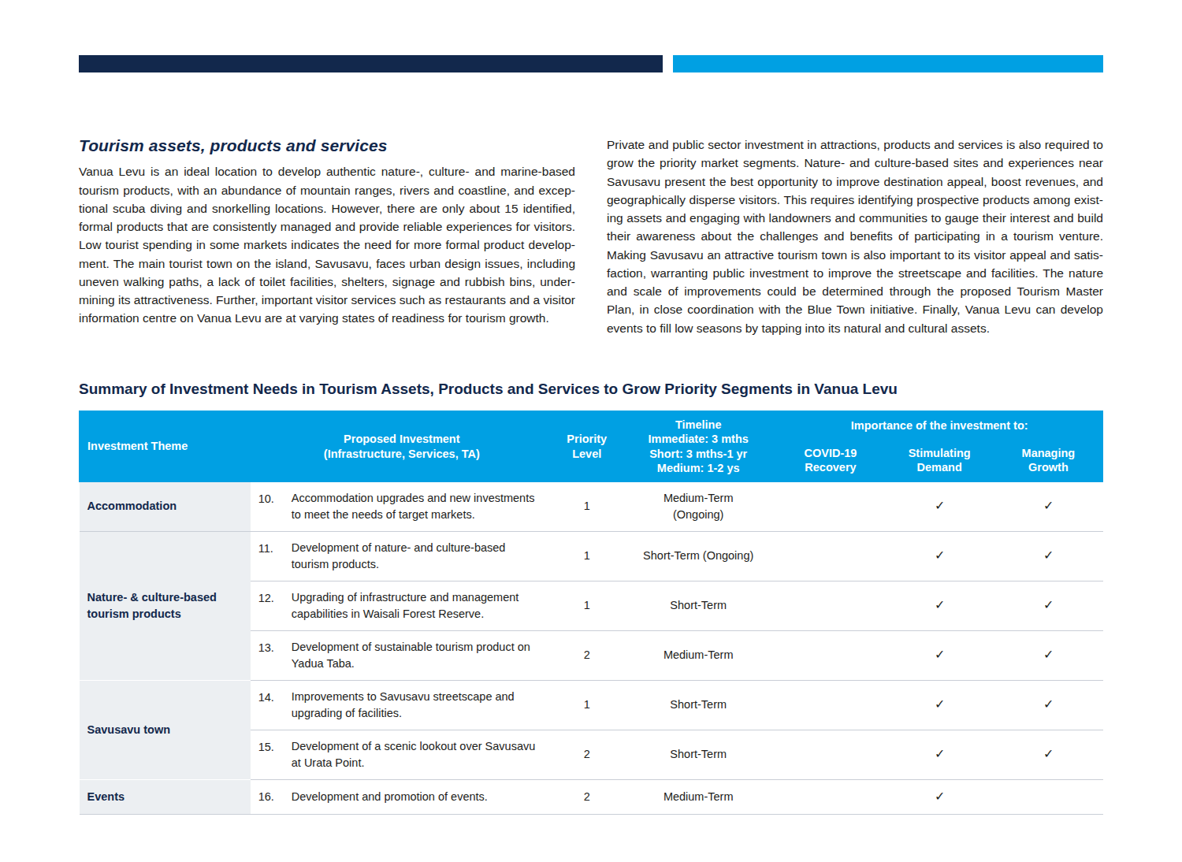Tourism assets, products and services
Vanua Levu is an ideal location to develop authentic nature-, culture- and marine-based tourism products, with an abundance of mountain ranges, rivers and coastline, and exceptional scuba diving and snorkelling locations. However, there are only about 15 identified, formal products that are consistently managed and provide reliable experiences for visitors. Low tourist spending in some markets indicates the need for more formal product development. The main tourist town on the island, Savusavu, faces urban design issues, including uneven walking paths, a lack of toilet facilities, shelters, signage and rubbish bins, undermining its attractiveness. Further, important visitor services such as restaurants and a visitor information centre on Vanua Levu are at varying states of readiness for tourism growth.
Private and public sector investment in attractions, products and services is also required to grow the priority market segments. Nature- and culture-based sites and experiences near Savusavu present the best opportunity to improve destination appeal, boost revenues, and geographically disperse visitors. This requires identifying prospective products among existing assets and engaging with landowners and communities to gauge their interest and build their awareness about the challenges and benefits of participating in a tourism venture. Making Savusavu an attractive tourism town is also important to its visitor appeal and satisfaction, warranting public investment to improve the streetscape and facilities. The nature and scale of improvements could be determined through the proposed Tourism Master Plan, in close coordination with the Blue Town initiative. Finally, Vanua Levu can develop events to fill low seasons by tapping into its natural and cultural assets.
Summary of Investment Needs in Tourism Assets, Products and Services to Grow Priority Segments in Vanua Levu
| Investment Theme | Proposed Investment (Infrastructure, Services, TA) | Priority Level | Timeline Immediate: 3 mths Short: 3 mths-1 yr Medium: 1-2 ys | Importance of the investment to: |
| --- | --- | --- | --- | --- |
| COVID-19 Recovery | Stimulating Demand | Managing Growth |
| Accommodation | 10. | Accommodation upgrades and new investments to meet the needs of target markets. | 1 | Medium-Term (Ongoing) | | ✓ | ✓ |
| Nature- & culture-based tourism products | 11. | Development of nature- and culture-based tourism products. | 1 | Short-Term (Ongoing) | | ✓ | ✓ |
| 12. | Upgrading of infrastructure and management capabilities in Waisali Forest Reserve. | 1 | Short-Term | | ✓ | ✓ |
| 13. | Development of sustainable tourism product on Yadua Taba. | 2 | Medium-Term | | ✓ | ✓ |
| Savusavu town | 14. | Improvements to Savusavu streetscape and upgrading of facilities. | 1 | Short-Term | | ✓ | ✓ |
| 15. | Development of a scenic lookout over Savusavu at Urata Point. | 2 | Short-Term | | ✓ | ✓ |
| Events | 16. | Development and promotion of events. | 2 | Medium-Term | | ✓ | |